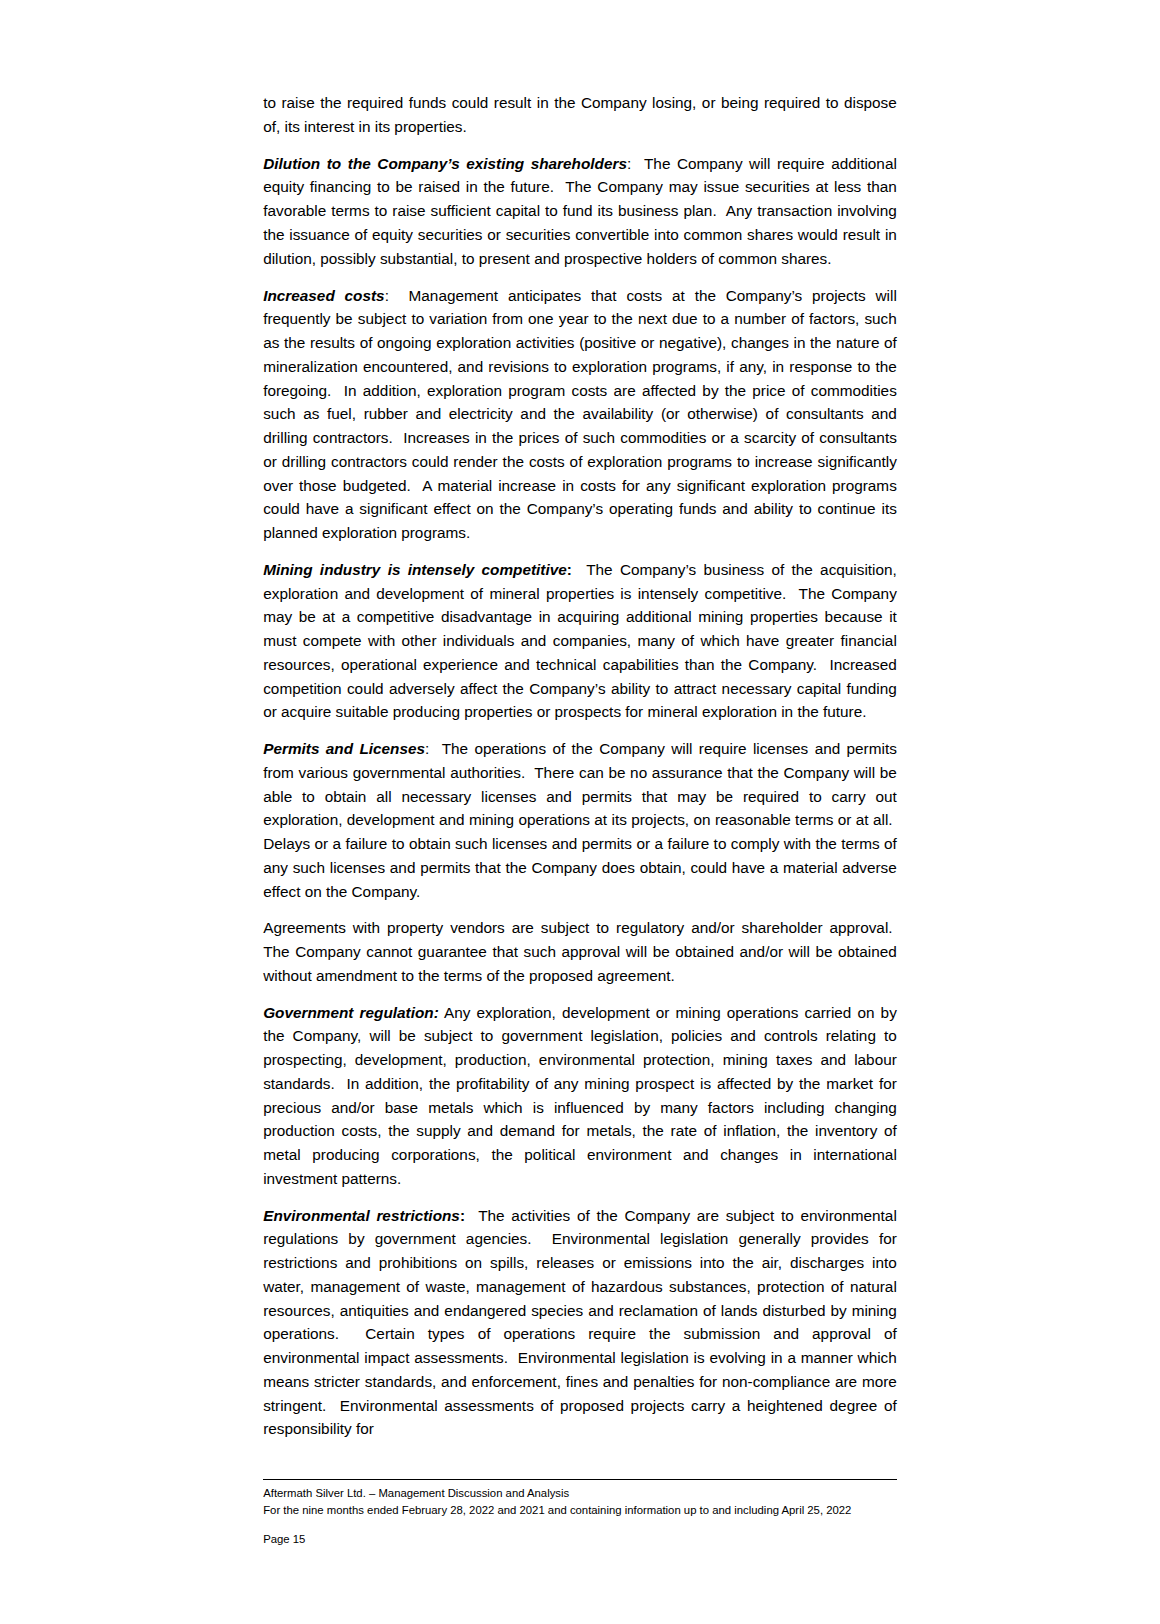to raise the required funds could result in the Company losing, or being required to dispose of, its interest in its properties.
Dilution to the Company’s existing shareholders: The Company will require additional equity financing to be raised in the future. The Company may issue securities at less than favorable terms to raise sufficient capital to fund its business plan. Any transaction involving the issuance of equity securities or securities convertible into common shares would result in dilution, possibly substantial, to present and prospective holders of common shares.
Increased costs: Management anticipates that costs at the Company’s projects will frequently be subject to variation from one year to the next due to a number of factors, such as the results of ongoing exploration activities (positive or negative), changes in the nature of mineralization encountered, and revisions to exploration programs, if any, in response to the foregoing. In addition, exploration program costs are affected by the price of commodities such as fuel, rubber and electricity and the availability (or otherwise) of consultants and drilling contractors. Increases in the prices of such commodities or a scarcity of consultants or drilling contractors could render the costs of exploration programs to increase significantly over those budgeted. A material increase in costs for any significant exploration programs could have a significant effect on the Company’s operating funds and ability to continue its planned exploration programs.
Mining industry is intensely competitive: The Company’s business of the acquisition, exploration and development of mineral properties is intensely competitive. The Company may be at a competitive disadvantage in acquiring additional mining properties because it must compete with other individuals and companies, many of which have greater financial resources, operational experience and technical capabilities than the Company. Increased competition could adversely affect the Company’s ability to attract necessary capital funding or acquire suitable producing properties or prospects for mineral exploration in the future.
Permits and Licenses: The operations of the Company will require licenses and permits from various governmental authorities. There can be no assurance that the Company will be able to obtain all necessary licenses and permits that may be required to carry out exploration, development and mining operations at its projects, on reasonable terms or at all. Delays or a failure to obtain such licenses and permits or a failure to comply with the terms of any such licenses and permits that the Company does obtain, could have a material adverse effect on the Company.
Agreements with property vendors are subject to regulatory and/or shareholder approval. The Company cannot guarantee that such approval will be obtained and/or will be obtained without amendment to the terms of the proposed agreement.
Government regulation: Any exploration, development or mining operations carried on by the Company, will be subject to government legislation, policies and controls relating to prospecting, development, production, environmental protection, mining taxes and labour standards. In addition, the profitability of any mining prospect is affected by the market for precious and/or base metals which is influenced by many factors including changing production costs, the supply and demand for metals, the rate of inflation, the inventory of metal producing corporations, the political environment and changes in international investment patterns.
Environmental restrictions: The activities of the Company are subject to environmental regulations by government agencies. Environmental legislation generally provides for restrictions and prohibitions on spills, releases or emissions into the air, discharges into water, management of waste, management of hazardous substances, protection of natural resources, antiquities and endangered species and reclamation of lands disturbed by mining operations. Certain types of operations require the submission and approval of environmental impact assessments. Environmental legislation is evolving in a manner which means stricter standards, and enforcement, fines and penalties for non-compliance are more stringent. Environmental assessments of proposed projects carry a heightened degree of responsibility for
Aftermath Silver Ltd. – Management Discussion and Analysis
For the nine months ended February 28, 2022 and 2021 and containing information up to and including April 25, 2022
Page 15